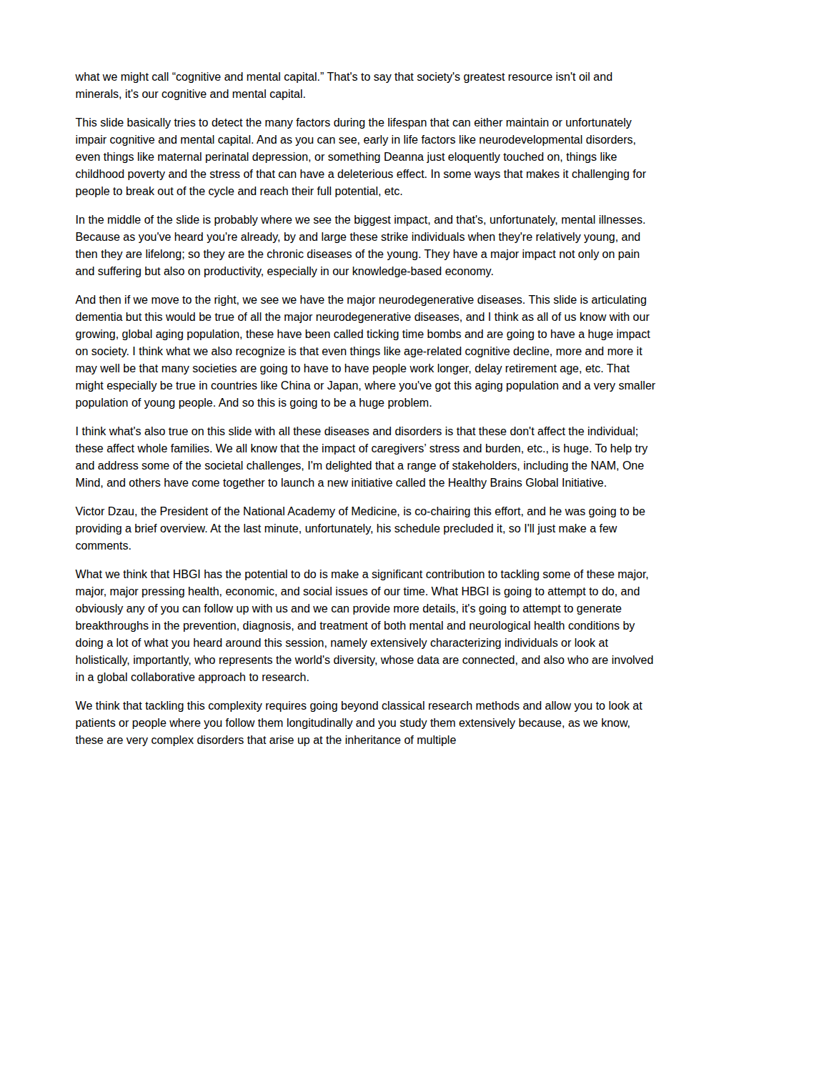what we might call “cognitive and mental capital.” That's to say that society's greatest resource isn't oil and minerals, it's our cognitive and mental capital.
This slide basically tries to detect the many factors during the lifespan that can either maintain or unfortunately impair cognitive and mental capital. And as you can see, early in life factors like neurodevelopmental disorders, even things like maternal perinatal depression, or something Deanna just eloquently touched on, things like childhood poverty and the stress of that can have a deleterious effect. In some ways that makes it challenging for people to break out of the cycle and reach their full potential, etc.
In the middle of the slide is probably where we see the biggest impact, and that's, unfortunately, mental illnesses. Because as you've heard you're already, by and large these strike individuals when they're relatively young, and then they are lifelong; so they are the chronic diseases of the young. They have a major impact not only on pain and suffering but also on productivity, especially in our knowledge-based economy.
And then if we move to the right, we see we have the major neurodegenerative diseases. This slide is articulating dementia but this would be true of all the major neurodegenerative diseases, and I think as all of us know with our growing, global aging population, these have been called ticking time bombs and are going to have a huge impact on society. I think what we also recognize is that even things like age-related cognitive decline, more and more it may well be that many societies are going to have to have people work longer, delay retirement age, etc. That might especially be true in countries like China or Japan, where you've got this aging population and a very smaller population of young people. And so this is going to be a huge problem.
I think what's also true on this slide with all these diseases and disorders is that these don't affect the individual; these affect whole families. We all know that the impact of caregivers’ stress and burden, etc., is huge. To help try and address some of the societal challenges, I'm delighted that a range of stakeholders, including the NAM, One Mind, and others have come together to launch a new initiative called the Healthy Brains Global Initiative.
Victor Dzau, the President of the National Academy of Medicine, is co-chairing this effort, and he was going to be providing a brief overview. At the last minute, unfortunately, his schedule precluded it, so I'll just make a few comments.
What we think that HBGI has the potential to do is make a significant contribution to tackling some of these major, major, major pressing health, economic, and social issues of our time. What HBGI is going to attempt to do, and obviously any of you can follow up with us and we can provide more details, it's going to attempt to generate breakthroughs in the prevention, diagnosis, and treatment of both mental and neurological health conditions by doing a lot of what you heard around this session, namely extensively characterizing individuals or look at holistically, importantly, who represents the world's diversity, whose data are connected, and also who are involved in a global collaborative approach to research.
We think that tackling this complexity requires going beyond classical research methods and allow you to look at patients or people where you follow them longitudinally and you study them extensively because, as we know, these are very complex disorders that arise up at the inheritance of multiple